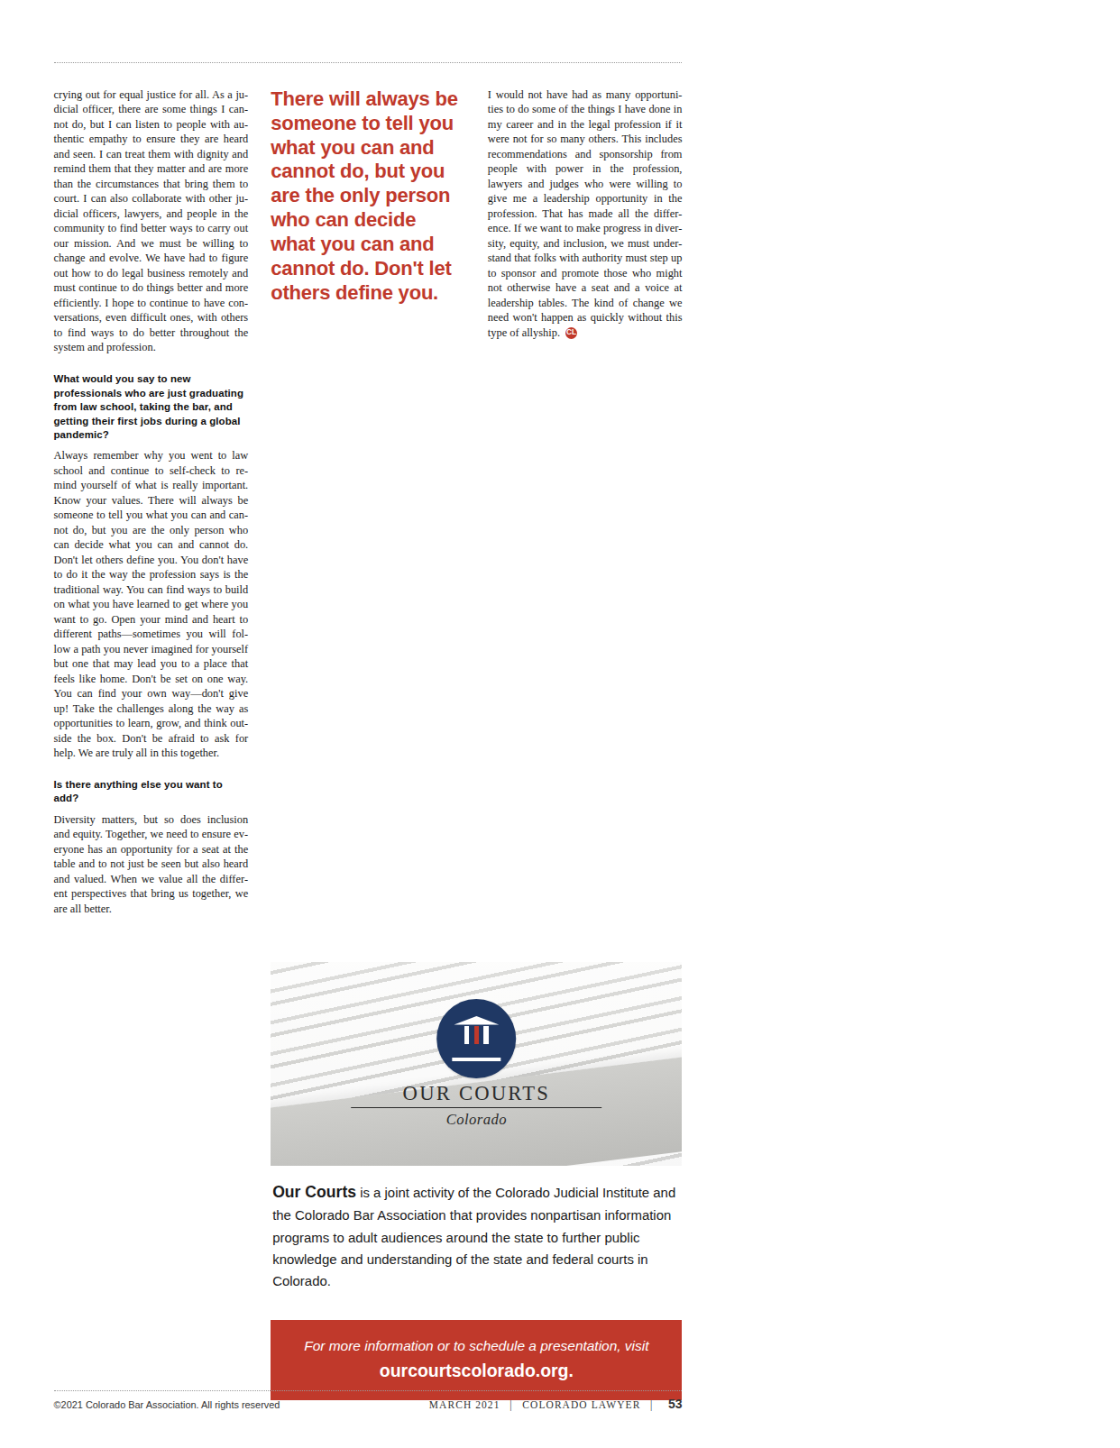crying out for equal justice for all. As a judicial officer, there are some things I cannot do, but I can listen to people with authentic empathy to ensure they are heard and seen. I can treat them with dignity and remind them that they matter and are more than the circumstances that bring them to court. I can also collaborate with other judicial officers, lawyers, and people in the community to find better ways to carry out our mission. And we must be willing to change and evolve. We have had to figure out how to do legal business remotely and must continue to do things better and more efficiently. I hope to continue to have conversations, even difficult ones, with others to find ways to do better throughout the system and profession.
What would you say to new professionals who are just graduating from law school, taking the bar, and getting their first jobs during a global pandemic?
Always remember why you went to law school and continue to self-check to remind yourself of what is really important. Know your values. There will always be someone to tell you what you can and cannot do, but you are the only person who can decide what you can and cannot do. Don't let others define you. You don't have to do it the way the profession says is the traditional way. You can find ways to build on what you have learned to get where you want to go. Open your mind and heart to different paths—sometimes you will follow a path you never imagined for yourself but one that may lead you to a place that feels like home. Don't be set on one way. You can find your own way—don't give up! Take the challenges along the way as opportunities to learn, grow, and think outside the box. Don't be afraid to ask for help. We are truly all in this together.
Is there anything else you want to add?
Diversity matters, but so does inclusion and equity. Together, we need to ensure everyone has an opportunity for a seat at the table and to not just be seen but also heard and valued. When we value all the different perspectives that bring us together, we are all better.
There will always be someone to tell you what you can and cannot do, but you are the only person who can decide what you can and cannot do. Don't let others define you.
I would not have had as many opportunities to do some of the things I have done in my career and in the legal profession if it were not for so many others. This includes recommendations and sponsorship from people with power in the profession, lawyers and judges who were willing to give me a leadership opportunity in the profession. That has made all the difference. If we want to make progress in diversity, equity, and inclusion, we must understand that folks with authority must step up to sponsor and promote those who might not otherwise have a seat and a voice at leadership tables. The kind of change we need won't happen as quickly without this type of allyship. CL
OUR COURTS
Colorado
Our Courts is a joint activity of the Colorado Judicial Institute and the Colorado Bar Association that provides nonpartisan information programs to adult audiences around the state to further public knowledge and understanding of the state and federal courts in Colorado.
For more information or to schedule a presentation, visit
ourcourtscolorado.org.
©2021 Colorado Bar Association. All rights reserved
MARCH 2021 | COLORADO LAWYER | 53